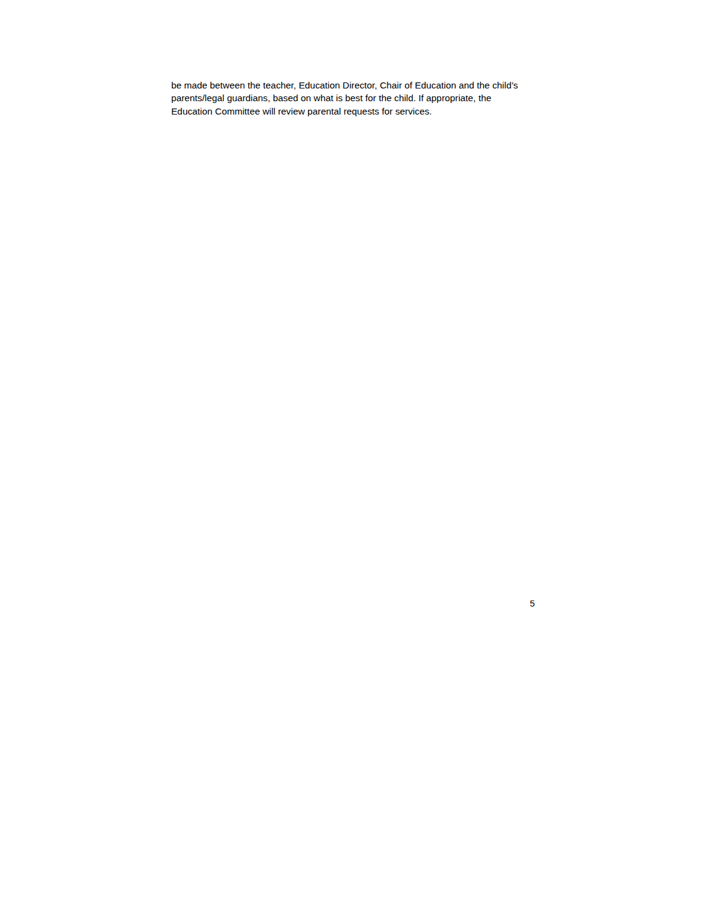be made between the teacher, Education Director, Chair of Education and the child’s parents/legal guardians, based on what is best for the child. If appropriate, the Education Committee will review parental requests for services.
5